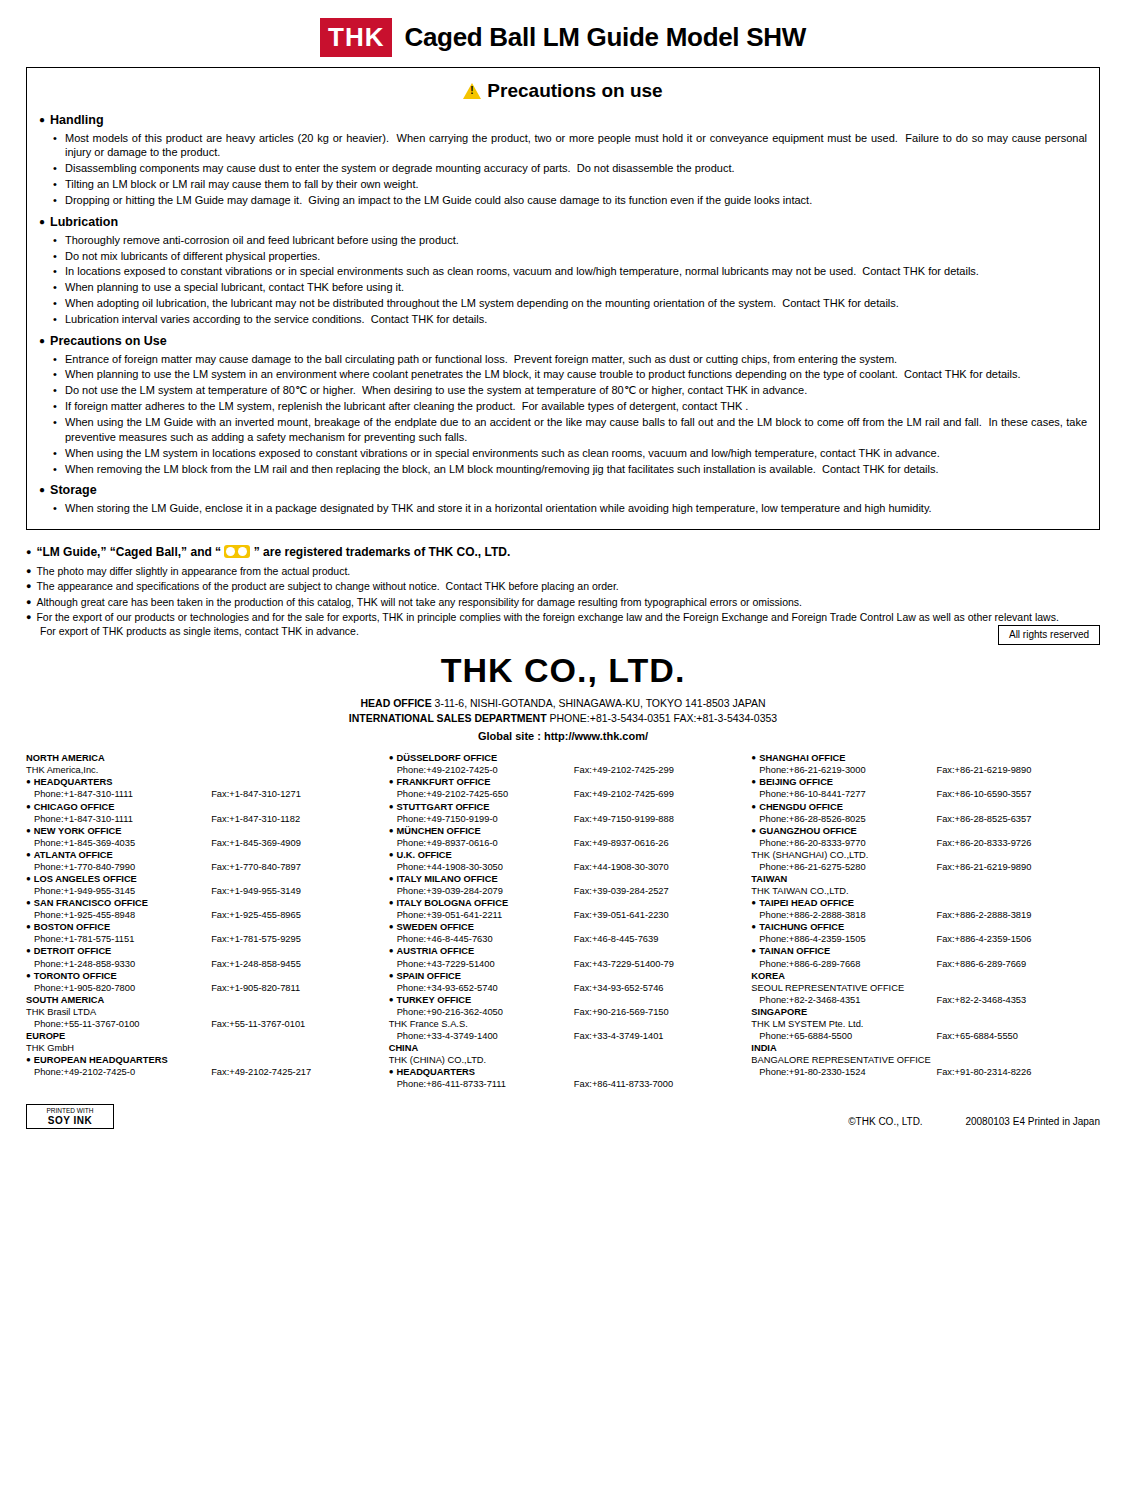THK Caged Ball LM Guide Model SHW
Precautions on use
Handling
Most models of this product are heavy articles (20 kg or heavier). When carrying the product, two or more people must hold it or conveyance equipment must be used. Failure to do so may cause personal injury or damage to the product.
Disassembling components may cause dust to enter the system or degrade mounting accuracy of parts. Do not disassemble the product.
Tilting an LM block or LM rail may cause them to fall by their own weight.
Dropping or hitting the LM Guide may damage it. Giving an impact to the LM Guide could also cause damage to its function even if the guide looks intact.
Lubrication
Thoroughly remove anti-corrosion oil and feed lubricant before using the product.
Do not mix lubricants of different physical properties.
In locations exposed to constant vibrations or in special environments such as clean rooms, vacuum and low/high temperature, normal lubricants may not be used. Contact THK for details.
When planning to use a special lubricant, contact THK before using it.
When adopting oil lubrication, the lubricant may not be distributed throughout the LM system depending on the mounting orientation of the system. Contact THK for details.
Lubrication interval varies according to the service conditions. Contact THK for details.
Precautions on Use
Entrance of foreign matter may cause damage to the ball circulating path or functional loss. Prevent foreign matter, such as dust or cutting chips, from entering the system.
When planning to use the LM system in an environment where coolant penetrates the LM block, it may cause trouble to product functions depending on the type of coolant. Contact THK for details.
Do not use the LM system at temperature of 80℃ or higher. When desiring to use the system at temperature of 80℃ or higher, contact THK in advance.
If foreign matter adheres to the LM system, replenish the lubricant after cleaning the product. For available types of detergent, contact THK .
When using the LM Guide with an inverted mount, breakage of the endplate due to an accident or the like may cause balls to fall out and the LM block to come off from the LM rail and fall. In these cases, take preventive measures such as adding a safety mechanism for preventing such falls.
When using the LM system in locations exposed to constant vibrations or in special environments such as clean rooms, vacuum and low/high temperature, contact THK in advance.
When removing the LM block from the LM rail and then replacing the block, an LM block mounting/removing jig that facilitates such installation is available. Contact THK for details.
Storage
When storing the LM Guide, enclose it in a package designated by THK and store it in a horizontal orientation while avoiding high temperature, low temperature and high humidity.
“LM Guide,” “Caged Ball,” and “ ” are registered trademarks of THK CO., LTD.
The photo may differ slightly in appearance from the actual product.
The appearance and specifications of the product are subject to change without notice. Contact THK before placing an order.
Although great care has been taken in the production of this catalog, THK will not take any responsibility for damage resulting from typographical errors or omissions.
For the export of our products or technologies and for the sale for exports, THK in principle complies with the foreign exchange law and the Foreign Exchange and Foreign Trade Control Law as well as other relevant laws. For export of THK products as single items, contact THK in advance.
All rights reserved
THK CO., LTD.
HEAD OFFICE 3-11-6, NISHI-GOTANDA, SHINAGAWA-KU, TOKYO 141-8503 JAPAN
INTERNATIONAL SALES DEPARTMENT PHONE:+81-3-5434-0351 FAX:+81-3-5434-0353
Global site : http://www.thk.com/
NORTH AMERICA
THK America,Inc.
HEADQUARTERS
Phone:+1-847-310-1111 Fax:+1-847-310-1271
CHICAGO OFFICE
Phone:+1-847-310-1111 Fax:+1-847-310-1182
NEW YORK OFFICE
Phone:+1-845-369-4035 Fax:+1-845-369-4909
ATLANTA OFFICE
Phone:+1-770-840-7990 Fax:+1-770-840-7897
LOS ANGELES OFFICE
Phone:+1-949-955-3145 Fax:+1-949-955-3149
SAN FRANCISCO OFFICE
Phone:+1-925-455-8948 Fax:+1-925-455-8965
BOSTON OFFICE
Phone:+1-781-575-1151 Fax:+1-781-575-9295
DETROIT OFFICE
Phone:+1-248-858-9330 Fax:+1-248-858-9455
TORONTO OFFICE
Phone:+1-905-820-7800 Fax:+1-905-820-7811
SOUTH AMERICA
THK Brasil LTDA
Phone:+55-11-3767-0100 Fax:+55-11-3767-0101
EUROPE
THK GmbH
EUROPEAN HEADQUARTERS
Phone:+49-2102-7425-0 Fax:+49-2102-7425-217
DÜSSELDORF OFFICE
Phone:+49-2102-7425-0 Fax:+49-2102-7425-299
FRANKFURT OFFICE
Phone:+49-2102-7425-650 Fax:+49-2102-7425-699
STUTTGART OFFICE
Phone:+49-7150-9199-0 Fax:+49-7150-9199-888
MÜNCHEN OFFICE
Phone:+49-8937-0616-0 Fax:+49-8937-0616-26
U.K. OFFICE
Phone:+44-1908-30-3050 Fax:+44-1908-30-3070
ITALY MILANO OFFICE
Phone:+39-039-284-2079 Fax:+39-039-284-2527
ITALY BOLOGNA OFFICE
Phone:+39-051-641-2211 Fax:+39-051-641-2230
SWEDEN OFFICE
Phone:+46-8-445-7630 Fax:+46-8-445-7639
AUSTRIA OFFICE
Phone:+43-7229-51400 Fax:+43-7229-51400-79
SPAIN OFFICE
Phone:+34-93-652-5740 Fax:+34-93-652-5746
TURKEY OFFICE
Phone:+90-216-362-4050 Fax:+90-216-569-7150
THK France S.A.S.
Phone:+33-4-3749-1400 Fax:+33-4-3749-1401
CHINA
THK (CHINA) CO.,LTD.
HEADQUARTERS
Phone:+86-411-8733-7111 Fax:+86-411-8733-7000
SHANGHAI OFFICE
Phone:+86-21-6219-3000 Fax:+86-21-6219-9890
BEIJING OFFICE
Phone:+86-10-8441-7277 Fax:+86-10-6590-3557
CHENGDU OFFICE
Phone:+86-28-8526-8025 Fax:+86-28-8525-6357
GUANGZHOU OFFICE
Phone:+86-20-8333-9770 Fax:+86-20-8333-9726
THK (SHANGHAI) CO.,LTD.
Phone:+86-21-6275-5280 Fax:+86-21-6219-9890
TAIWAN
THK TAIWAN CO.,LTD.
TAIPEI HEAD OFFICE
Phone:+886-2-2888-3818 Fax:+886-2-2888-3819
TAICHUNG OFFICE
Phone:+886-4-2359-1505 Fax:+886-4-2359-1506
TAINAN OFFICE
Phone:+886-6-289-7668 Fax:+886-6-289-7669
KOREA
SEOUL REPRESENTATIVE OFFICE
Phone:+82-2-3468-4351 Fax:+82-2-3468-4353
SINGAPORE
THK LM SYSTEM Pte. Ltd.
Phone:+65-6884-5500 Fax:+65-6884-5550
INDIA
BANGALORE REPRESENTATIVE OFFICE
Phone:+91-80-2330-1524 Fax:+91-80-2314-8226
PRINTED WITH
SOY INK
©THK CO., LTD. 20080103 E4 Printed in Japan